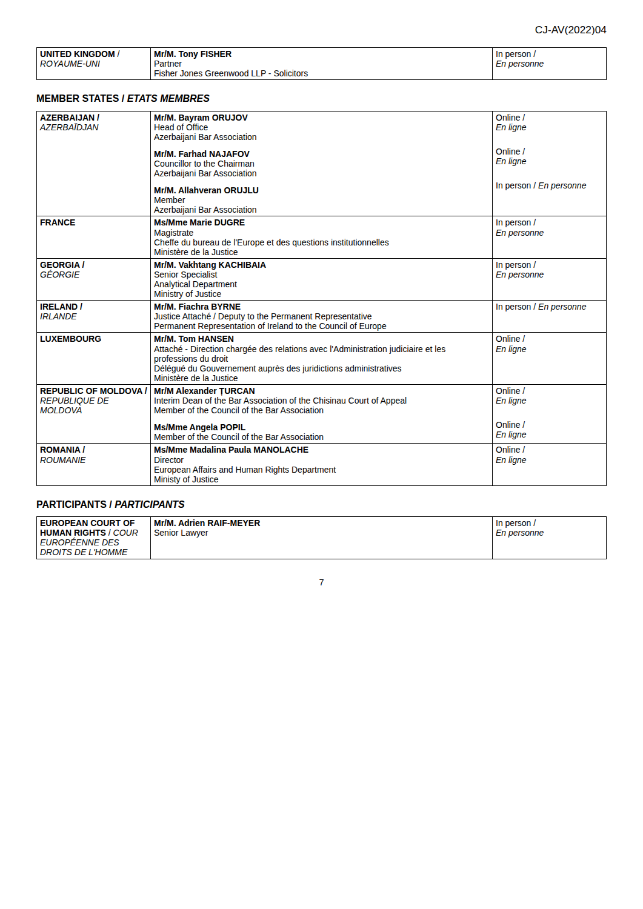CJ-AV(2022)04
| UNITED KINGDOM / ROYAUME-UNI | Mr/M. Tony FISHER Partner Fisher Jones Greenwood LLP - Solicitors | In person / En personne |
MEMBER STATES / ETATS MEMBRES
| AZERBAIJAN / AZERBAÏDJAN | Mr/M. Bayram ORUJOV Head of Office Azerbaijani Bar Association Mr/M. Farhad NAJAFOV Councillor to the Chairman Azerbaijani Bar Association Mr/M. Allahveran ORUJLU Member Azerbaijani Bar Association | Online / En ligne Online / En ligne In person / En personne |
| FRANCE | Ms/Mme Marie DUGRE Magistrate Cheffe du bureau de l'Europe et des questions institutionnelles Ministère de la Justice | In person / En personne |
| GEORGIA / GÉORGIE | Mr/M. Vakhtang KACHIBAIA Senior Specialist Analytical Department Ministry of Justice | In person / En personne |
| IRELAND / IRLANDE | Mr/M. Fiachra BYRNE Justice Attaché / Deputy to the Permanent Representative Permanent Representation of Ireland to the Council of Europe | In person / En personne |
| LUXEMBOURG | Mr/M. Tom HANSEN Attaché - Direction chargée des relations avec l'Administration judiciaire et les professions du droit Délégué du Gouvernement auprès des juridictions administratives Ministère de la Justice | Online / En ligne |
| REPUBLIC OF MOLDOVA / REPUBLIQUE DE MOLDOVA | Mr/M Alexander ȚURCAN Interim Dean of the Bar Association of the Chisinau Court of Appeal Member of the Council of the Bar Association Ms/Mme Angela POPIL Member of the Council of the Bar Association | Online / En ligne Online / En ligne |
| ROMANIA / ROUMANIE | Ms/Mme Madalina Paula MANOLACHE Director European Affairs and Human Rights Department Ministy of Justice | Online / En ligne |
PARTICIPANTS / PARTICIPANTS
| EUROPEAN COURT OF HUMAN RIGHTS / COUR EUROPÉENNE DES DROITS DE L'HOMME | Mr/M. Adrien RAIF-MEYER Senior Lawyer | In person / En personne |
7